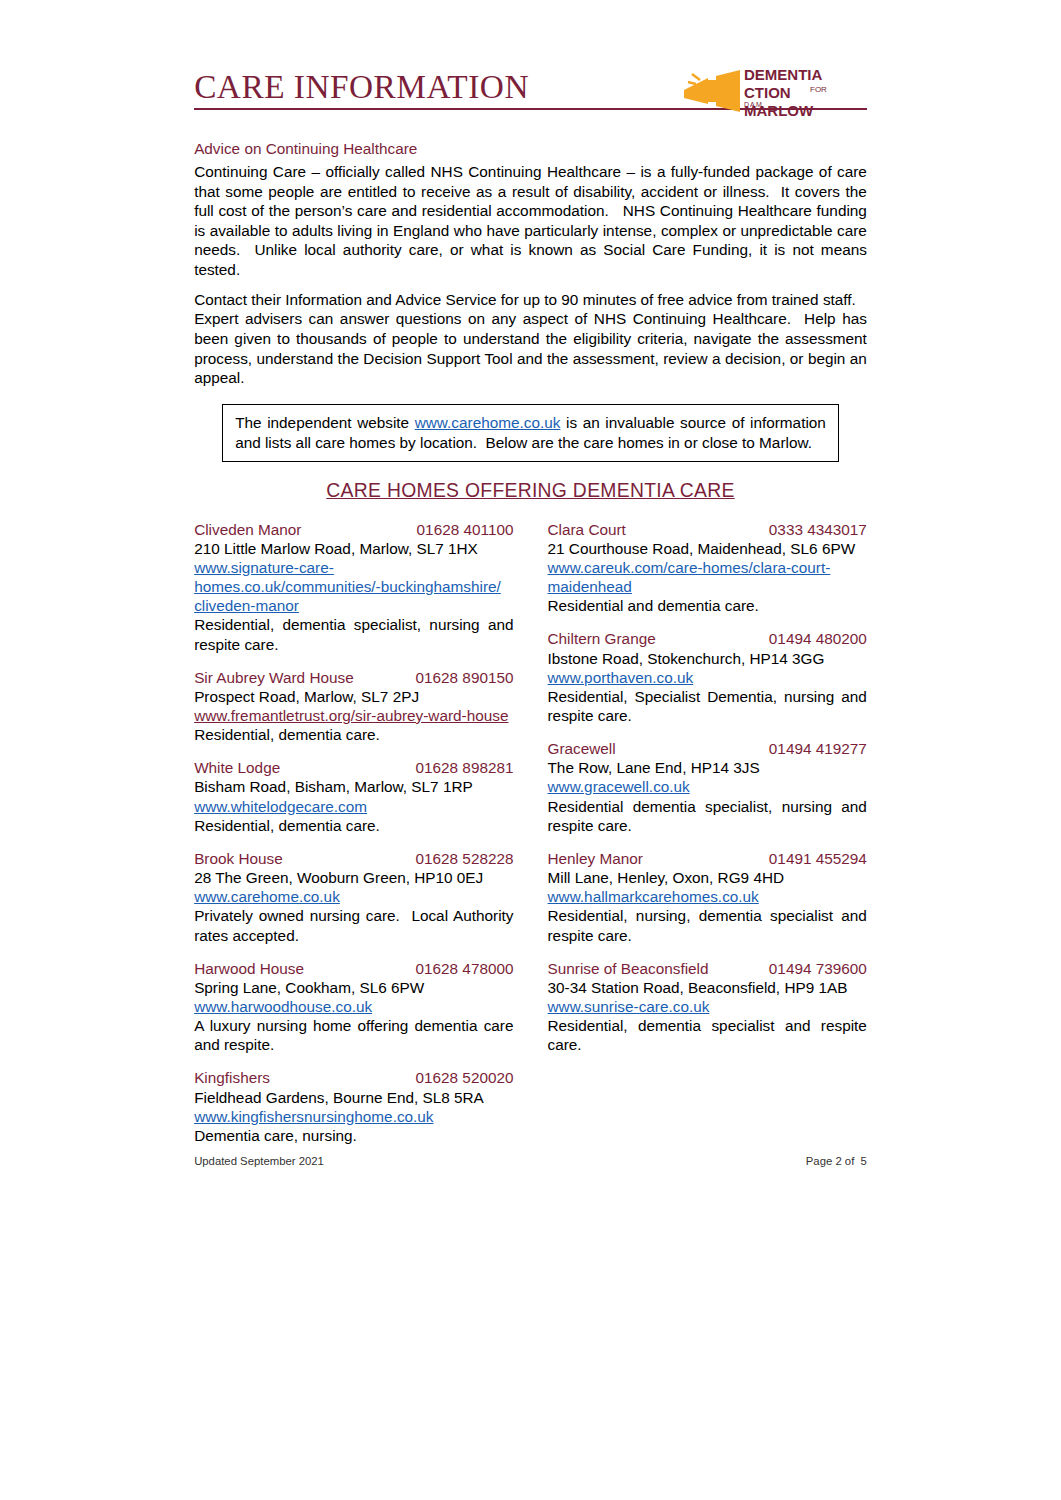DEMENTIA CTION FOR MARLOW D A M
CARE INFORMATION
Advice on Continuing Healthcare
Continuing Care – officially called NHS Continuing Healthcare – is a fully-funded package of care that some people are entitled to receive as a result of disability, accident or illness. It covers the full cost of the person’s care and residential accommodation. NHS Continuing Healthcare funding is available to adults living in England who have particularly intense, complex or unpredictable care needs. Unlike local authority care, or what is known as Social Care Funding, it is not means tested.
Contact their Information and Advice Service for up to 90 minutes of free advice from trained staff.
Expert advisers can answer questions on any aspect of NHS Continuing Healthcare. Help has been given to thousands of people to understand the eligibility criteria, navigate the assessment process, understand the Decision Support Tool and the assessment, review a decision, or begin an appeal.
The independent website www.carehome.co.uk is an invaluable source of information and lists all care homes by location. Below are the care homes in or close to Marlow.
CARE HOMES OFFERING DEMENTIA CARE
Cliveden Manor 01628 401100
210 Little Marlow Road, Marlow, SL7 1HX
www.signature-care-homes.co.uk/communities/-buckinghamshire/ cliveden-manor
Residential, dementia specialist, nursing and respite care.
Sir Aubrey Ward House 01628 890150
Prospect Road, Marlow, SL7 2PJ
www.fremantletrust.org/sir-aubrey-ward-house
Residential, dementia care.
White Lodge 01628 898281
Bisham Road, Bisham, Marlow, SL7 1RP
www.whitelodgecare.com
Residential, dementia care.
Brook House 01628 528228
28 The Green, Wooburn Green, HP10 0EJ
www.carehome.co.uk
Privately owned nursing care. Local Authority rates accepted.
Harwood House 01628 478000
Spring Lane, Cookham, SL6 6PW
www.harwoodhouse.co.uk
A luxury nursing home offering dementia care and respite.
Kingfishers 01628 520020
Fieldhead Gardens, Bourne End, SL8 5RA
www.kingfishersnursinghome.co.uk
Dementia care, nursing.
Clara Court 0333 4343017
21 Courthouse Road, Maidenhead, SL6 6PW
www.careuk.com/care-homes/clara-court-maidenhead
Residential and dementia care.
Chiltern Grange 01494 480200
Ibstone Road, Stokenchurch, HP14 3GG
www.porthaven.co.uk
Residential, Specialist Dementia, nursing and respite care.
Gracewell 01494 419277
The Row, Lane End, HP14 3JS
www.gracewell.co.uk
Residential dementia specialist, nursing and respite care.
Henley Manor 01491 455294
Mill Lane, Henley, Oxon, RG9 4HD
www.hallmarkcarehomes.co.uk
Residential, nursing, dementia specialist and respite care.
Sunrise of Beaconsfield 01494 739600
30-34 Station Road, Beaconsfield, HP9 1AB
www.sunrise-care.co.uk
Residential, dementia specialist and respite care.
Updated September 2021 Page 2 of 5